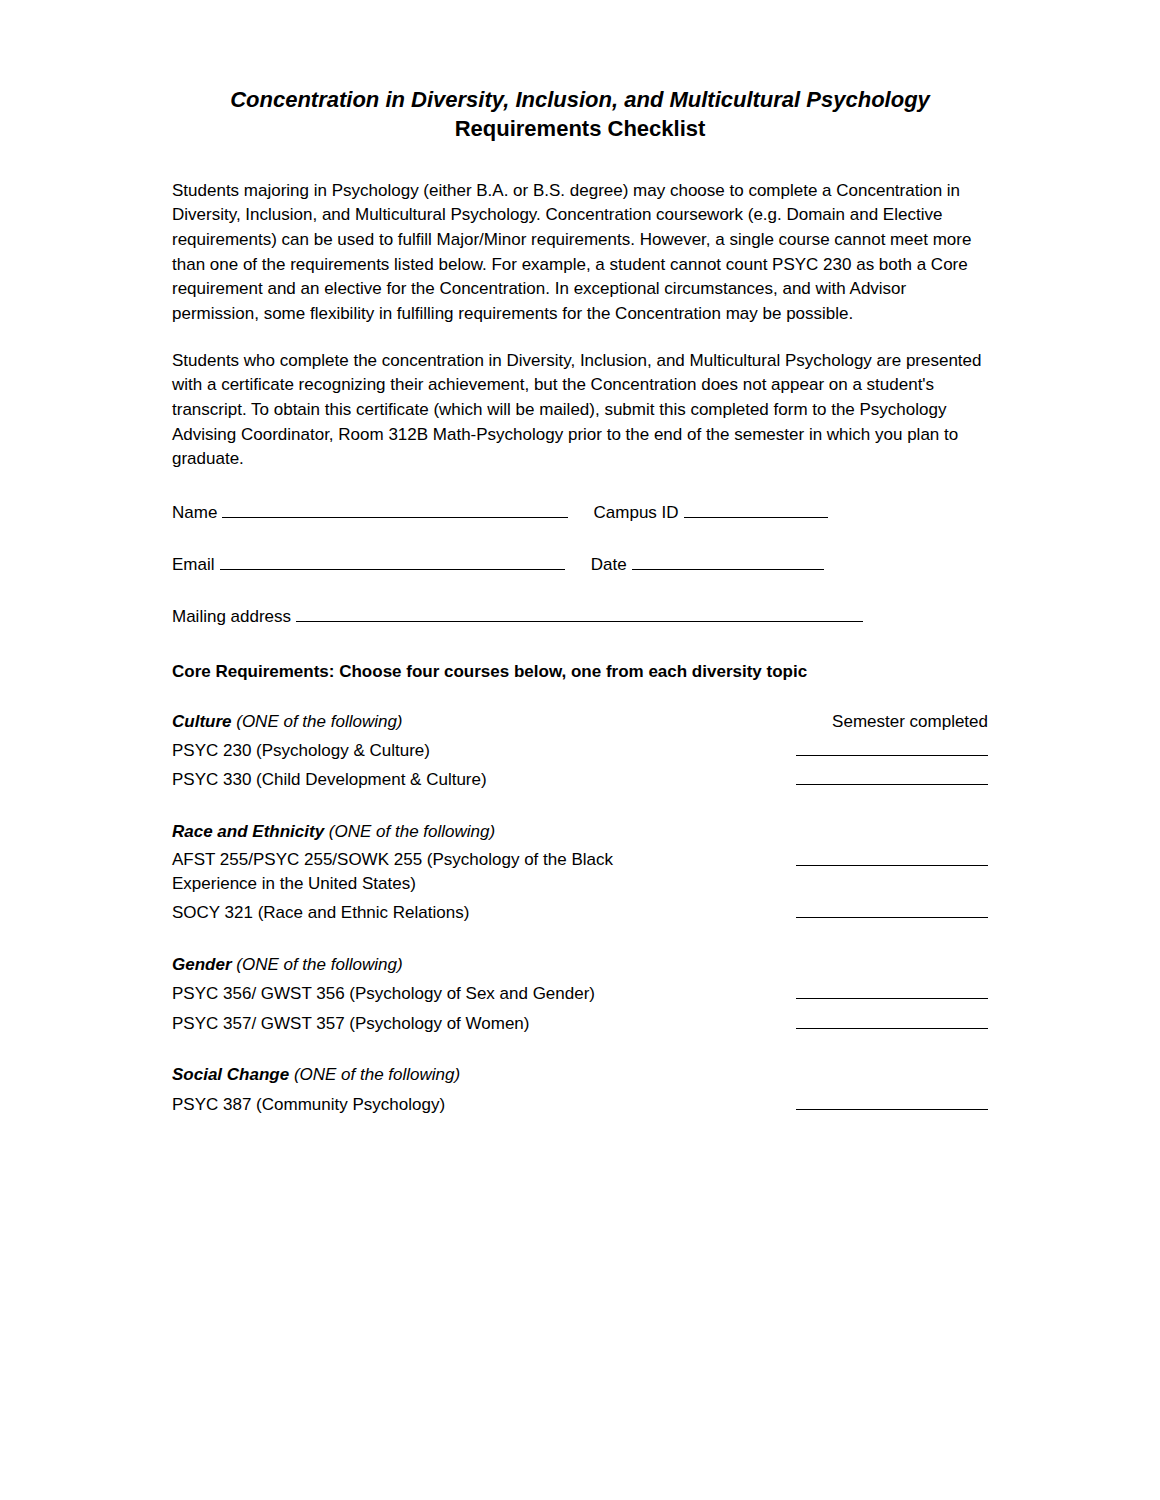Concentration in Diversity, Inclusion, and Multicultural Psychology Requirements Checklist
Students majoring in Psychology (either B.A. or B.S. degree) may choose to complete a Concentration in Diversity, Inclusion, and Multicultural Psychology. Concentration coursework (e.g. Domain and Elective requirements) can be used to fulfill Major/Minor requirements. However, a single course cannot meet more than one of the requirements listed below. For example, a student cannot count PSYC 230 as both a Core requirement and an elective for the Concentration. In exceptional circumstances, and with Advisor permission, some flexibility in fulfilling requirements for the Concentration may be possible.
Students who complete the concentration in Diversity, Inclusion, and Multicultural Psychology are presented with a certificate recognizing their achievement, but the Concentration does not appear on a student's transcript. To obtain this certificate (which will be mailed), submit this completed form to the Psychology Advising Coordinator, Room 312B Math-Psychology prior to the end of the semester in which you plan to graduate.
Name
Campus ID
Email
Date
Mailing address
Core Requirements: Choose four courses below, one from each diversity topic
| Culture (ONE of the following) | Semester completed |
| PSYC 230 (Psychology & Culture) | |
| PSYC 330 (Child Development & Culture) | |
Race and Ethnicity (ONE of the following)
| AFST 255/PSYC 255/SOWK 255 (Psychology of the Black Experience in the United States) | |
| SOCY 321 (Race and Ethnic Relations) | |
Gender (ONE of the following)
| PSYC 356/ GWST 356 (Psychology of Sex and Gender) | |
| PSYC 357/ GWST 357 (Psychology of Women) | |
Social Change (ONE of the following)
| PSYC 387 (Community Psychology) | |